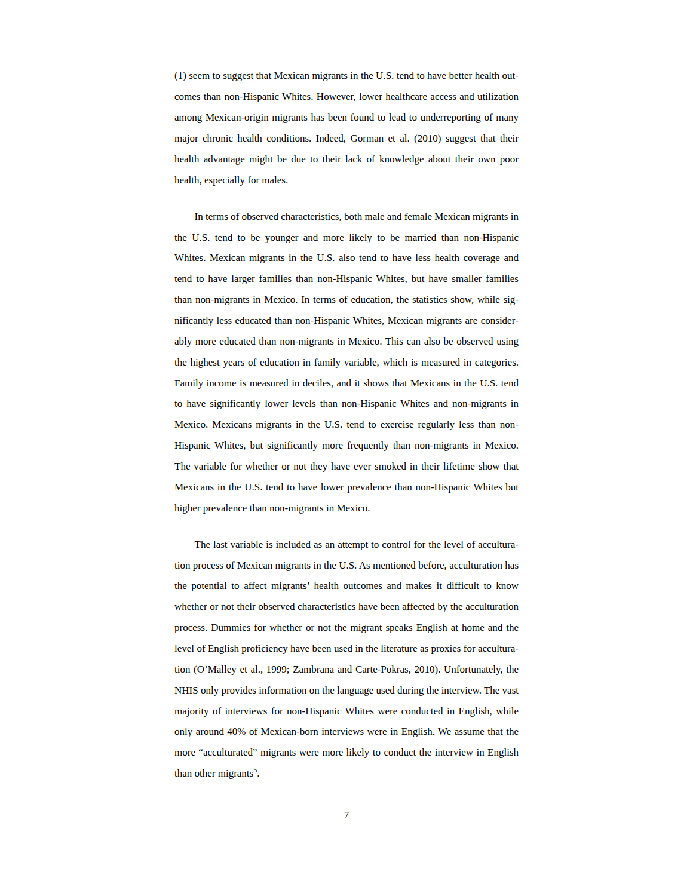(1) seem to suggest that Mexican migrants in the U.S. tend to have better health outcomes than non-Hispanic Whites. However, lower healthcare access and utilization among Mexican-origin migrants has been found to lead to underreporting of many major chronic health conditions. Indeed, Gorman et al. (2010) suggest that their health advantage might be due to their lack of knowledge about their own poor health, especially for males.
In terms of observed characteristics, both male and female Mexican migrants in the U.S. tend to be younger and more likely to be married than non-Hispanic Whites. Mexican migrants in the U.S. also tend to have less health coverage and tend to have larger families than non-Hispanic Whites, but have smaller families than non-migrants in Mexico. In terms of education, the statistics show, while significantly less educated than non-Hispanic Whites, Mexican migrants are considerably more educated than non-migrants in Mexico. This can also be observed using the highest years of education in family variable, which is measured in categories. Family income is measured in deciles, and it shows that Mexicans in the U.S. tend to have significantly lower levels than non-Hispanic Whites and non-migrants in Mexico. Mexicans migrants in the U.S. tend to exercise regularly less than non-Hispanic Whites, but significantly more frequently than non-migrants in Mexico. The variable for whether or not they have ever smoked in their lifetime show that Mexicans in the U.S. tend to have lower prevalence than non-Hispanic Whites but higher prevalence than non-migrants in Mexico.
The last variable is included as an attempt to control for the level of acculturation process of Mexican migrants in the U.S. As mentioned before, acculturation has the potential to affect migrants’ health outcomes and makes it difficult to know whether or not their observed characteristics have been affected by the acculturation process. Dummies for whether or not the migrant speaks English at home and the level of English proficiency have been used in the literature as proxies for acculturation (O’Malley et al., 1999; Zambrana and Carte-Pokras, 2010). Unfortunately, the NHIS only provides information on the language used during the interview. The vast majority of interviews for non-Hispanic Whites were conducted in English, while only around 40% of Mexican-born interviews were in English. We assume that the more “acculturated” migrants were more likely to conduct the interview in English than other migrants5.
7